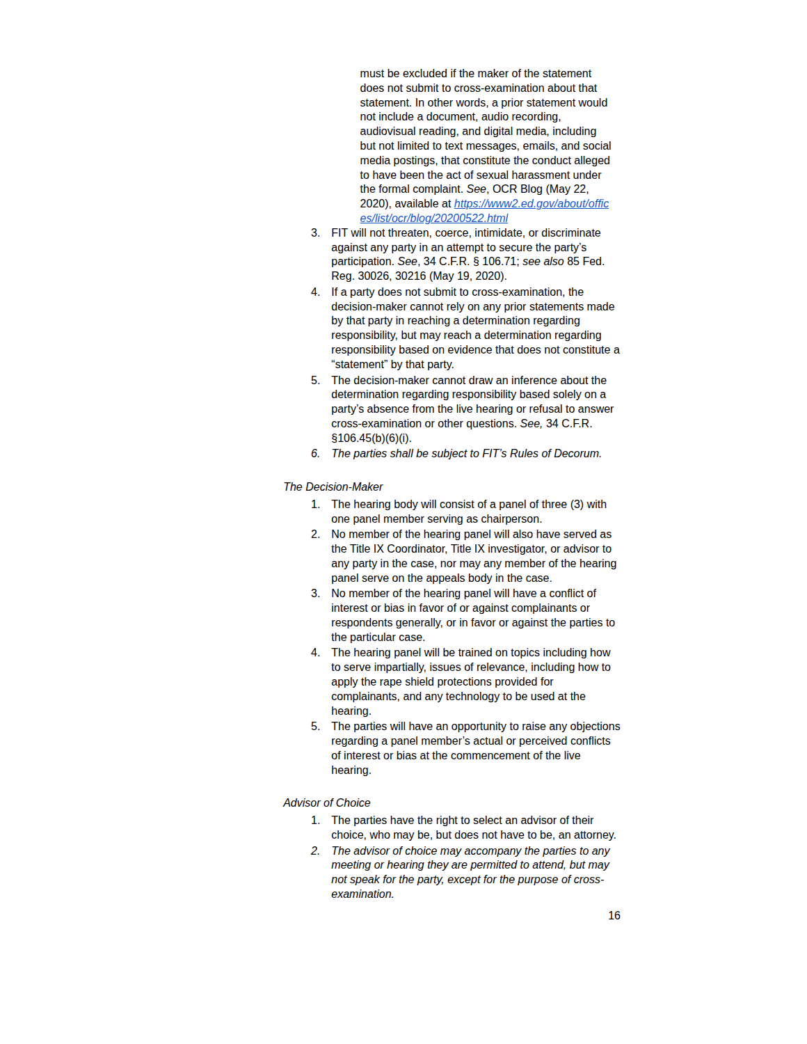must be excluded if the maker of the statement does not submit to cross-examination about that statement. In other words, a prior statement would not include a document, audio recording, audiovisual reading, and digital media, including but not limited to text messages, emails, and social media postings, that constitute the conduct alleged to have been the act of sexual harassment under the formal complaint. See, OCR Blog (May 22, 2020), available at https://www2.ed.gov/about/offices/list/ocr/blog/20200522.html
FIT will not threaten, coerce, intimidate, or discriminate against any party in an attempt to secure the party’s participation. See, 34 C.F.R. § 106.71; see also 85 Fed. Reg. 30026, 30216 (May 19, 2020).
If a party does not submit to cross-examination, the decision-maker cannot rely on any prior statements made by that party in reaching a determination regarding responsibility, but may reach a determination regarding responsibility based on evidence that does not constitute a “statement” by that party.
The decision-maker cannot draw an inference about the determination regarding responsibility based solely on a party’s absence from the live hearing or refusal to answer cross-examination or other questions. See, 34 C.F.R. §106.45(b)(6)(i).
The parties shall be subject to FIT’s Rules of Decorum.
The Decision-Maker
The hearing body will consist of a panel of three (3) with one panel member serving as chairperson.
No member of the hearing panel will also have served as the Title IX Coordinator, Title IX investigator, or advisor to any party in the case, nor may any member of the hearing panel serve on the appeals body in the case.
No member of the hearing panel will have a conflict of interest or bias in favor of or against complainants or respondents generally, or in favor or against the parties to the particular case.
The hearing panel will be trained on topics including how to serve impartially, issues of relevance, including how to apply the rape shield protections provided for complainants, and any technology to be used at the hearing.
The parties will have an opportunity to raise any objections regarding a panel member’s actual or perceived conflicts of interest or bias at the commencement of the live hearing.
Advisor of Choice
The parties have the right to select an advisor of their choice, who may be, but does not have to be, an attorney.
The advisor of choice may accompany the parties to any meeting or hearing they are permitted to attend, but may not speak for the party, except for the purpose of cross-examination.
16